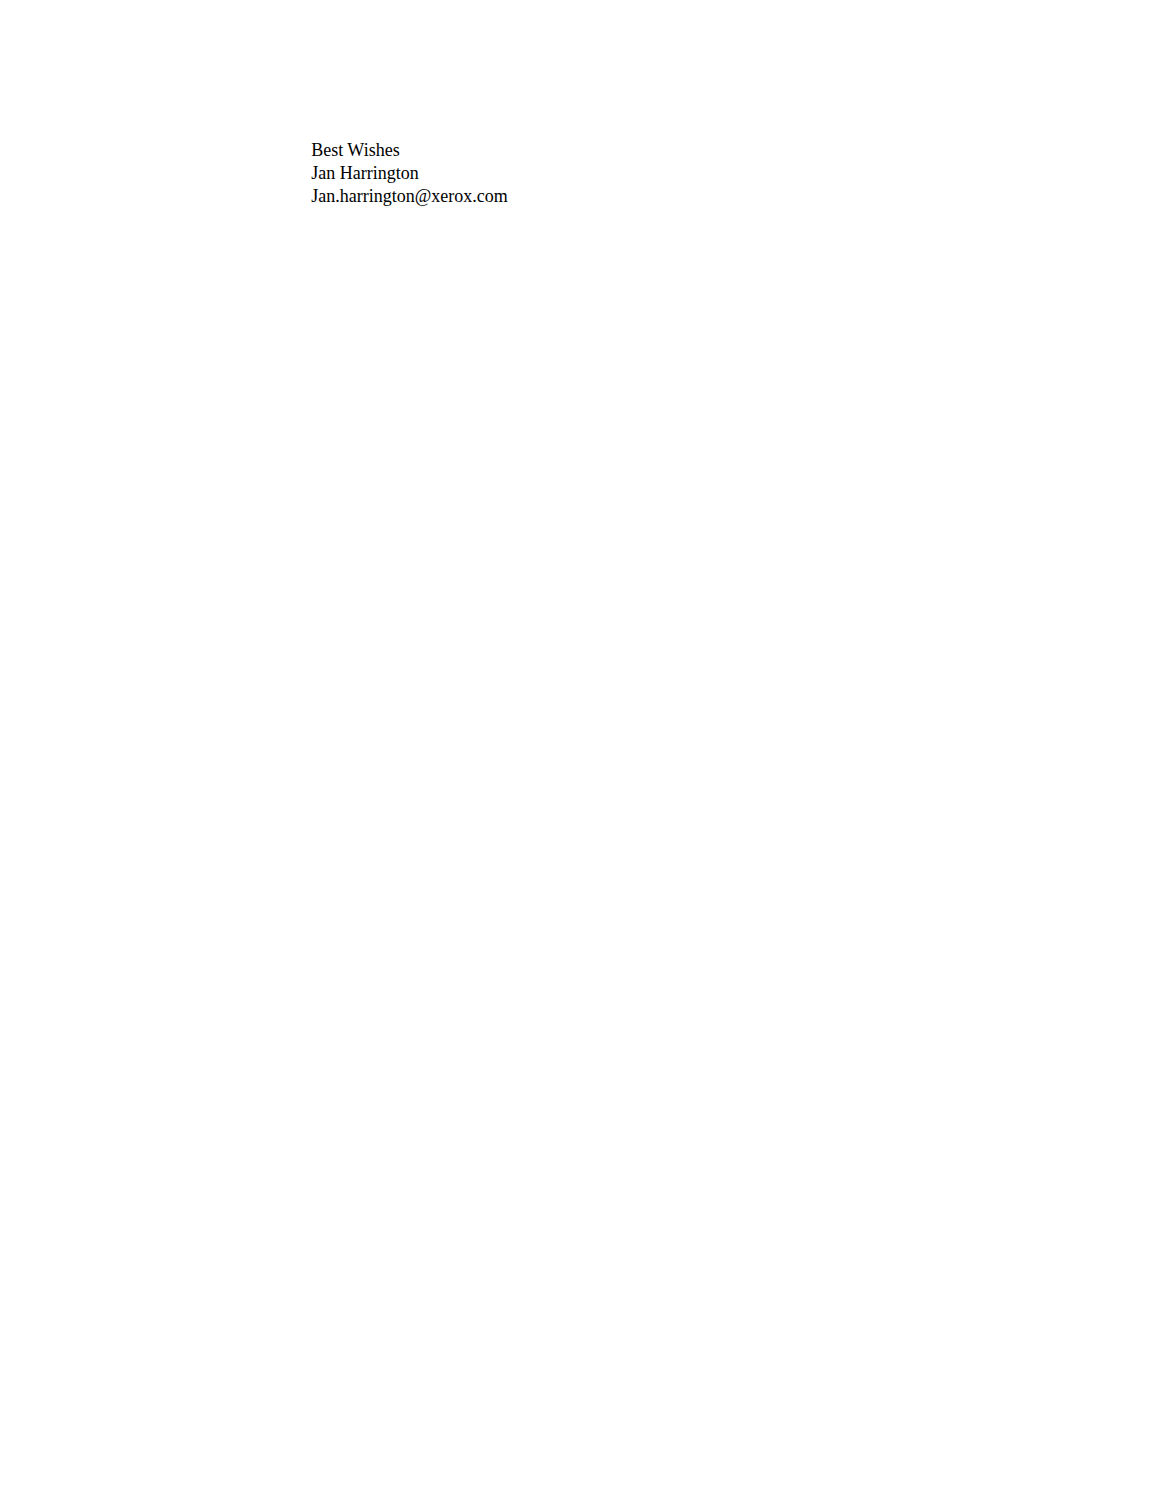Best Wishes
Jan Harrington
Jan.harrington@xerox.com